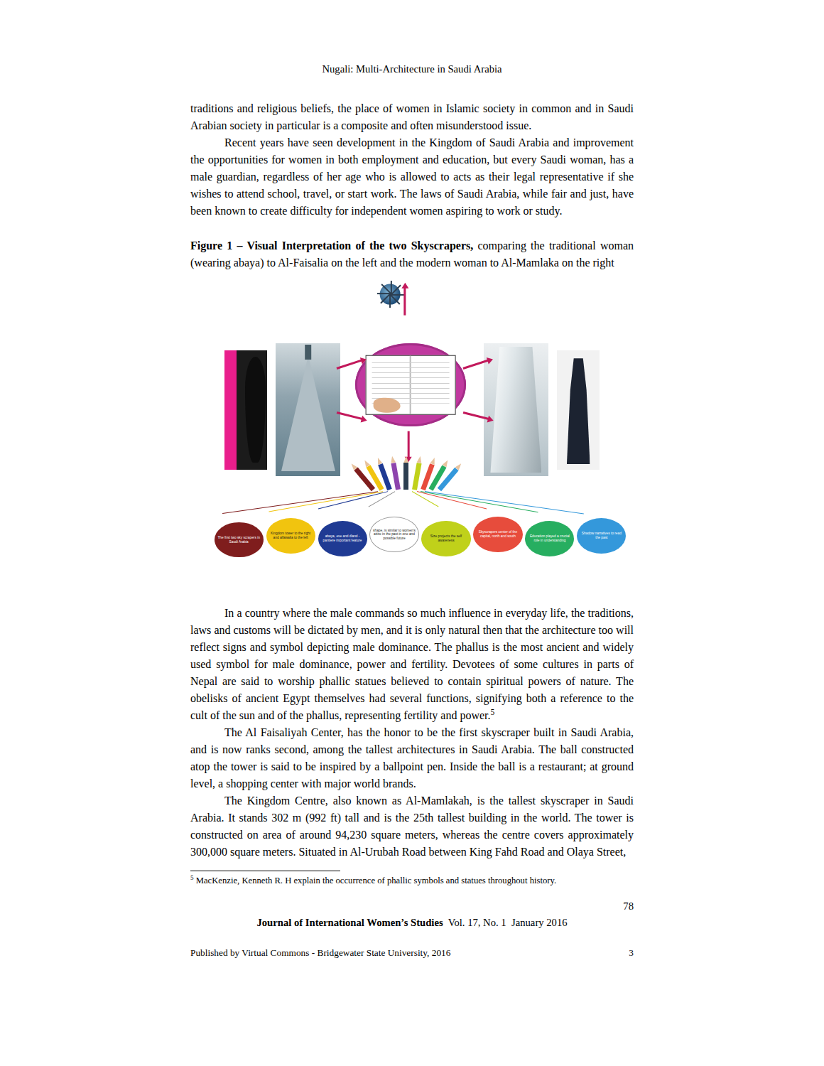Nugali: Multi-Architecture in Saudi Arabia
traditions and religious beliefs, the place of women in Islamic society in common and in Saudi Arabian society in particular is a composite and often misunderstood issue.
Recent years have seen development in the Kingdom of Saudi Arabia and improvement the opportunities for women in both employment and education, but every Saudi woman, has a male guardian, regardless of her age who is allowed to acts as their legal representative if she wishes to attend school, travel, or start work. The laws of Saudi Arabia, while fair and just, have been known to create difficulty for independent women aspiring to work or study.
Figure 1 – Visual Interpretation of the two Skyscrapers, comparing the traditional woman (wearing abaya) to Al-Faisalia on the left and the modern woman to Al-Mamlaka on the right
The first two sky scrapers in Saudi Arabia
Kingdom tower to the right and alfaisalia to the left
abaya, eve and dland - pantiere important feature
shape, is similar to women's attire in the past in one and possible future
Size projects the self awareness
Skyscrapers center of the capital, north and south
Education played a crucial role in understanding
Shadow narratives to read the past
In a country where the male commands so much influence in everyday life, the traditions, laws and customs will be dictated by men, and it is only natural then that the architecture too will reflect signs and symbol depicting male dominance. The phallus is the most ancient and widely used symbol for male dominance, power and fertility. Devotees of some cultures in parts of Nepal are said to worship phallic statues believed to contain spiritual powers of nature. The obelisks of ancient Egypt themselves had several functions, signifying both a reference to the cult of the sun and of the phallus, representing fertility and power.5
The Al Faisaliyah Center, has the honor to be the first skyscraper built in Saudi Arabia, and is now ranks second, among the tallest architectures in Saudi Arabia. The ball constructed atop the tower is said to be inspired by a ballpoint pen. Inside the ball is a restaurant; at ground level, a shopping center with major world brands.
The Kingdom Centre, also known as Al-Mamlakah, is the tallest skyscraper in Saudi Arabia. It stands 302 m (992 ft) tall and is the 25th tallest building in the world. The tower is constructed on area of around 94,230 square meters, whereas the centre covers approximately 300,000 square meters. Situated in Al-Urubah Road between King Fahd Road and Olaya Street,
5 MacKenzie, Kenneth R. H explain the occurrence of phallic symbols and statues throughout history.
78
Journal of International Women’s Studies Vol. 17, No. 1 January 2016
Published by Virtual Commons - Bridgewater State University, 2016
3